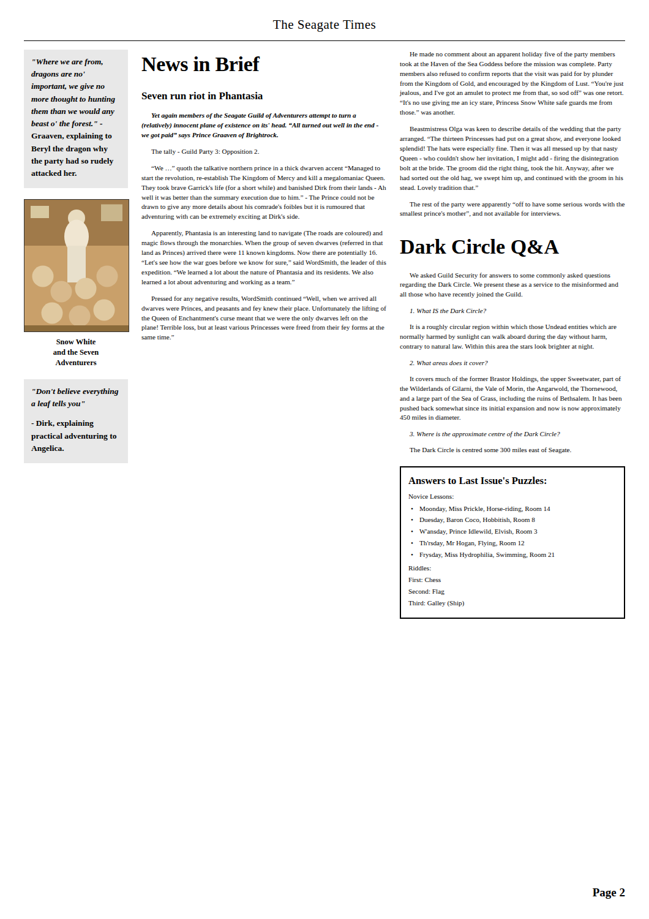The Seagate Times
"Where we are from, dragons are no' important, we give no more thought to hunting them than we would any beast o' the forest." - Graaven, explaining to Beryl the dragon why the party had so rudely attacked her.
Snow White
and the Seven
Adventurers
"Don't believe everything a leaf tells you"
- Dirk, explaining practical adventuring to Angelica.
News in Brief
Seven run riot in Phantasia
Yet again members of the Seagate Guild of Adventurers attempt to turn a (relatively) innocent plane of existence on its' head. “All turned out well in the end - we got paid” says Prince Graaven of Brightrock.
The tally - Guild Party 3: Opposition 2.
“We …” quoth the talkative northern prince in a thick dwarven accent “Managed to start the revolution, re-establish The Kingdom of Mercy and kill a megalomaniac Queen. They took brave Garrick's life (for a short while) and banished Dirk from their lands - Ah well it was better than the summary execution due to him.” - The Prince could not be drawn to give any more details about his comrade's foibles but it is rumoured that adventuring with can be extremely exciting at Dirk's side.
Apparently, Phantasia is an interesting land to navigate (The roads are coloured) and magic flows through the monarchies. When the group of seven dwarves (referred in that land as Princes) arrived there were 11 known kingdoms. Now there are potentially 16. “Let's see how the war goes before we know for sure,” said WordSmith, the leader of this expedition. “We learned a lot about the nature of Phantasia and its residents. We also learned a lot about adventuring and working as a team.”
Pressed for any negative results, WordSmith continued “Well, when we arrived all dwarves were Princes, and peasants and fey knew their place. Unfortunately the lifting of the Queen of Enchantment's curse meant that we were the only dwarves left on the plane! Terrible loss, but at least various Princesses were freed from their fey forms at the same time.”
He made no comment about an apparent holiday five of the party members took at the Haven of the Sea Goddess before the mission was complete. Party members also refused to confirm reports that the visit was paid for by plunder from the Kingdom of Gold, and encouraged by the Kingdom of Lust. “You're just jealous, and I've got an amulet to protect me from that, so sod off” was one retort. “It's no use giving me an icy stare, Princess Snow White safe guards me from those.” was another.
Beastmistress Olga was keen to describe details of the wedding that the party arranged. “The thirteen Princesses had put on a great show, and everyone looked splendid! The hats were especially fine. Then it was all messed up by that nasty Queen - who couldn't show her invitation, I might add - firing the disintegration bolt at the bride. The groom did the right thing, took the hit. Anyway, after we had sorted out the old hag, we swept him up, and continued with the groom in his stead. Lovely tradition that.”
The rest of the party were apparently “off to have some serious words with the smallest prince's mother”, and not available for interviews.
Dark Circle Q&A
We asked Guild Security for answers to some commonly asked questions regarding the Dark Circle. We present these as a service to the misinformed and all those who have recently joined the Guild.
1. What IS the Dark Circle?
It is a roughly circular region within which those Undead entities which are normally harmed by sunlight can walk aboard during the day without harm, contrary to natural law. Within this area the stars look brighter at night.
2. What areas does it cover?
It covers much of the former Brastor Holdings, the upper Sweetwater, part of the Wilderlands of Gilarni, the Vale of Morin, the Angarwold, the Thornewood, and a large part of the Sea of Grass, including the ruins of Bethsalem. It has been pushed back somewhat since its initial expansion and now is now approximately 450 miles in diameter.
3. Where is the approximate centre of the Dark Circle?
The Dark Circle is centred some 300 miles east of Seagate.
Answers to Last Issue's Puzzles:
Novice Lessons:
Moonday, Miss Prickle, Horse-riding, Room 14
Duesday, Baron Coco, Hobbitish, Room 8
W'ansday, Prince Idlewild, Elvish, Room 3
Th'rsday, Mr Hogan, Flying, Room 12
Frysday, Miss Hydrophilia, Swimming, Room 21
Riddles:
First: Chess
Second: Flag
Third: Galley (Ship)
Page 2